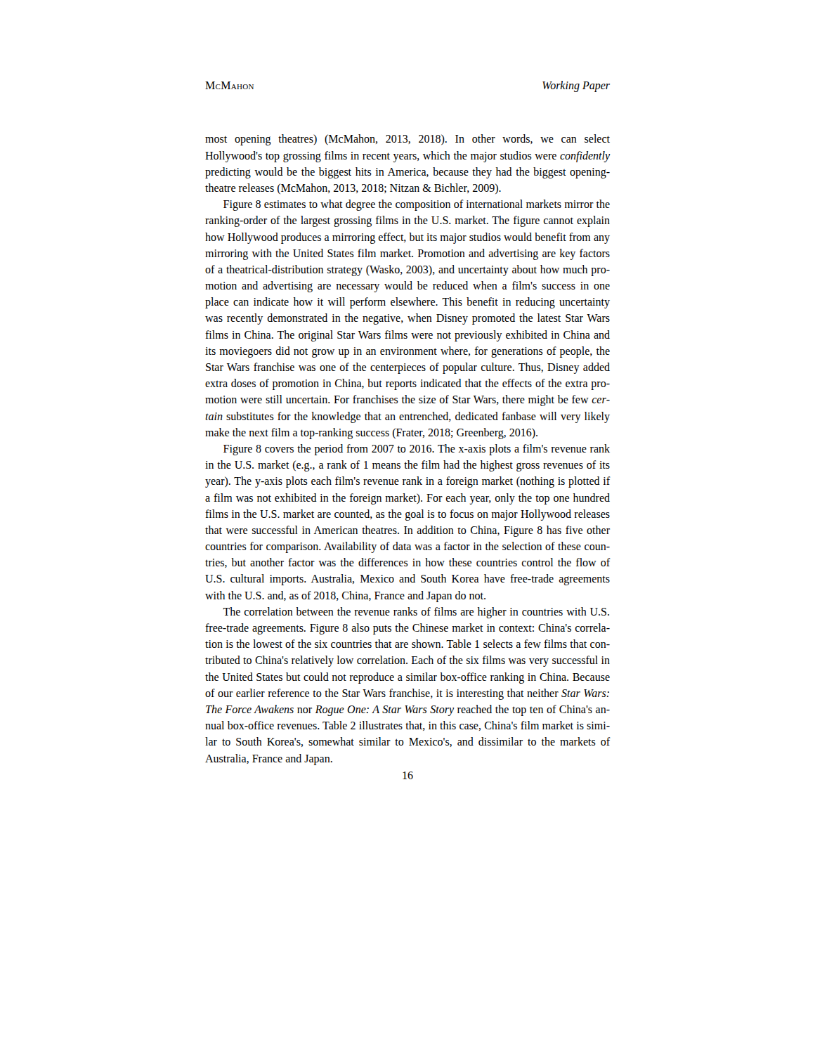McMahon Working Paper
most opening theatres) (McMahon, 2013, 2018). In other words, we can select Hollywood's top grossing films in recent years, which the major studios were confidently predicting would be the biggest hits in America, because they had the biggest opening-theatre releases (McMahon, 2013, 2018; Nitzan & Bichler, 2009).
Figure 8 estimates to what degree the composition of international markets mirror the ranking-order of the largest grossing films in the U.S. market. The figure cannot explain how Hollywood produces a mirroring effect, but its major studios would benefit from any mirroring with the United States film market. Promotion and advertising are key factors of a theatrical-distribution strategy (Wasko, 2003), and uncertainty about how much promotion and advertising are necessary would be reduced when a film's success in one place can indicate how it will perform elsewhere. This benefit in reducing uncertainty was recently demonstrated in the negative, when Disney promoted the latest Star Wars films in China. The original Star Wars films were not previously exhibited in China and its moviegoers did not grow up in an environment where, for generations of people, the Star Wars franchise was one of the centerpieces of popular culture. Thus, Disney added extra doses of promotion in China, but reports indicated that the effects of the extra promotion were still uncertain. For franchises the size of Star Wars, there might be few certain substitutes for the knowledge that an entrenched, dedicated fanbase will very likely make the next film a top-ranking success (Frater, 2018; Greenberg, 2016).
Figure 8 covers the period from 2007 to 2016. The x-axis plots a film's revenue rank in the U.S. market (e.g., a rank of 1 means the film had the highest gross revenues of its year). The y-axis plots each film's revenue rank in a foreign market (nothing is plotted if a film was not exhibited in the foreign market). For each year, only the top one hundred films in the U.S. market are counted, as the goal is to focus on major Hollywood releases that were successful in American theatres. In addition to China, Figure 8 has five other countries for comparison. Availability of data was a factor in the selection of these countries, but another factor was the differences in how these countries control the flow of U.S. cultural imports. Australia, Mexico and South Korea have free-trade agreements with the U.S. and, as of 2018, China, France and Japan do not.
The correlation between the revenue ranks of films are higher in countries with U.S. free-trade agreements. Figure 8 also puts the Chinese market in context: China's correlation is the lowest of the six countries that are shown. Table 1 selects a few films that contributed to China's relatively low correlation. Each of the six films was very successful in the United States but could not reproduce a similar box-office ranking in China. Because of our earlier reference to the Star Wars franchise, it is interesting that neither Star Wars: The Force Awakens nor Rogue One: A Star Wars Story reached the top ten of China's annual box-office revenues. Table 2 illustrates that, in this case, China's film market is similar to South Korea's, somewhat similar to Mexico's, and dissimilar to the markets of Australia, France and Japan.
16